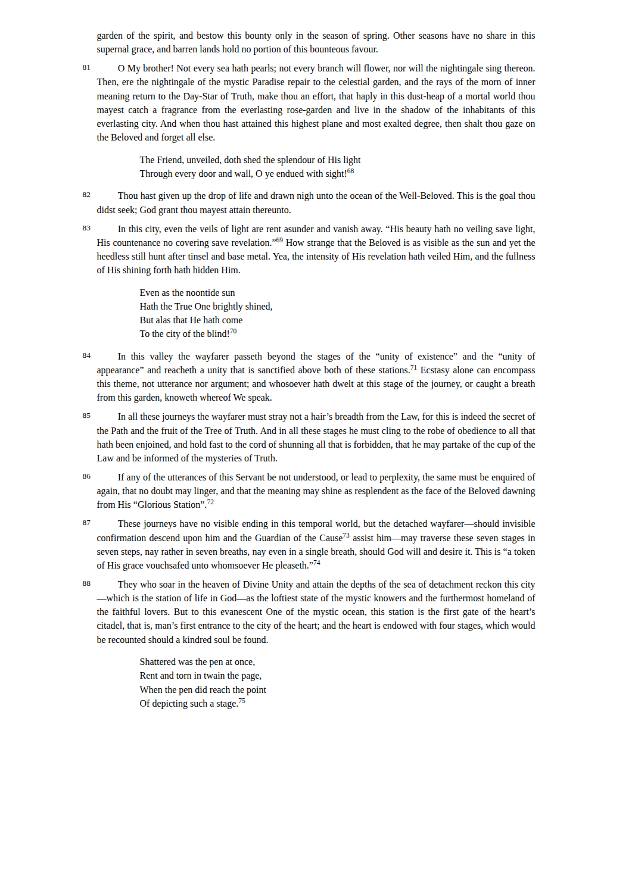garden of the spirit, and bestow this bounty only in the season of spring. Other seasons have no share in this supernal grace, and barren lands hold no portion of this bounteous favour.
81 O My brother! Not every sea hath pearls; not every branch will flower, nor will the nightingale sing thereon. Then, ere the nightingale of the mystic Paradise repair to the celestial garden, and the rays of the morn of inner meaning return to the Day-Star of Truth, make thou an effort, that haply in this dust-heap of a mortal world thou mayest catch a fragrance from the everlasting rose-garden and live in the shadow of the inhabitants of this everlasting city. And when thou hast attained this highest plane and most exalted degree, then shalt thou gaze on the Beloved and forget all else.
The Friend, unveiled, doth shed the splendour of His light
Through every door and wall, O ye endued with sight!68
82 Thou hast given up the drop of life and drawn nigh unto the ocean of the Well-Beloved. This is the goal thou didst seek; God grant thou mayest attain thereunto.
83 In this city, even the veils of light are rent asunder and vanish away. “His beauty hath no veiling save light, His countenance no covering save revelation.”69 How strange that the Beloved is as visible as the sun and yet the heedless still hunt after tinsel and base metal. Yea, the intensity of His revelation hath veiled Him, and the fullness of His shining forth hath hidden Him.
Even as the noontide sun
Hath the True One brightly shined,
But alas that He hath come
To the city of the blind!70
84 In this valley the wayfarer passeth beyond the stages of the “unity of existence” and the “unity of appearance” and reacheth a unity that is sanctified above both of these stations.71 Ecstasy alone can encompass this theme, not utterance nor argument; and whosoever hath dwelt at this stage of the journey, or caught a breath from this garden, knoweth whereof We speak.
85 In all these journeys the wayfarer must stray not a hair’s breadth from the Law, for this is indeed the secret of the Path and the fruit of the Tree of Truth. And in all these stages he must cling to the robe of obedience to all that hath been enjoined, and hold fast to the cord of shunning all that is forbidden, that he may partake of the cup of the Law and be informed of the mysteries of Truth.
86 If any of the utterances of this Servant be not understood, or lead to perplexity, the same must be enquired of again, that no doubt may linger, and that the meaning may shine as resplendent as the face of the Beloved dawning from His “Glorious Station”.72
87 These journeys have no visible ending in this temporal world, but the detached wayfarer—should invisible confirmation descend upon him and the Guardian of the Cause73 assist him—may traverse these seven stages in seven steps, nay rather in seven breaths, nay even in a single breath, should God will and desire it. This is “a token of His grace vouchsafed unto whomsoever He pleaseth.”74
88 They who soar in the heaven of Divine Unity and attain the depths of the sea of detachment reckon this city—which is the station of life in God—as the loftiest state of the mystic knowers and the furthermost homeland of the faithful lovers. But to this evanescent One of the mystic ocean, this station is the first gate of the heart’s citadel, that is, man’s first entrance to the city of the heart; and the heart is endowed with four stages, which would be recounted should a kindred soul be found.
Shattered was the pen at once,
Rent and torn in twain the page,
When the pen did reach the point
Of depicting such a stage.75